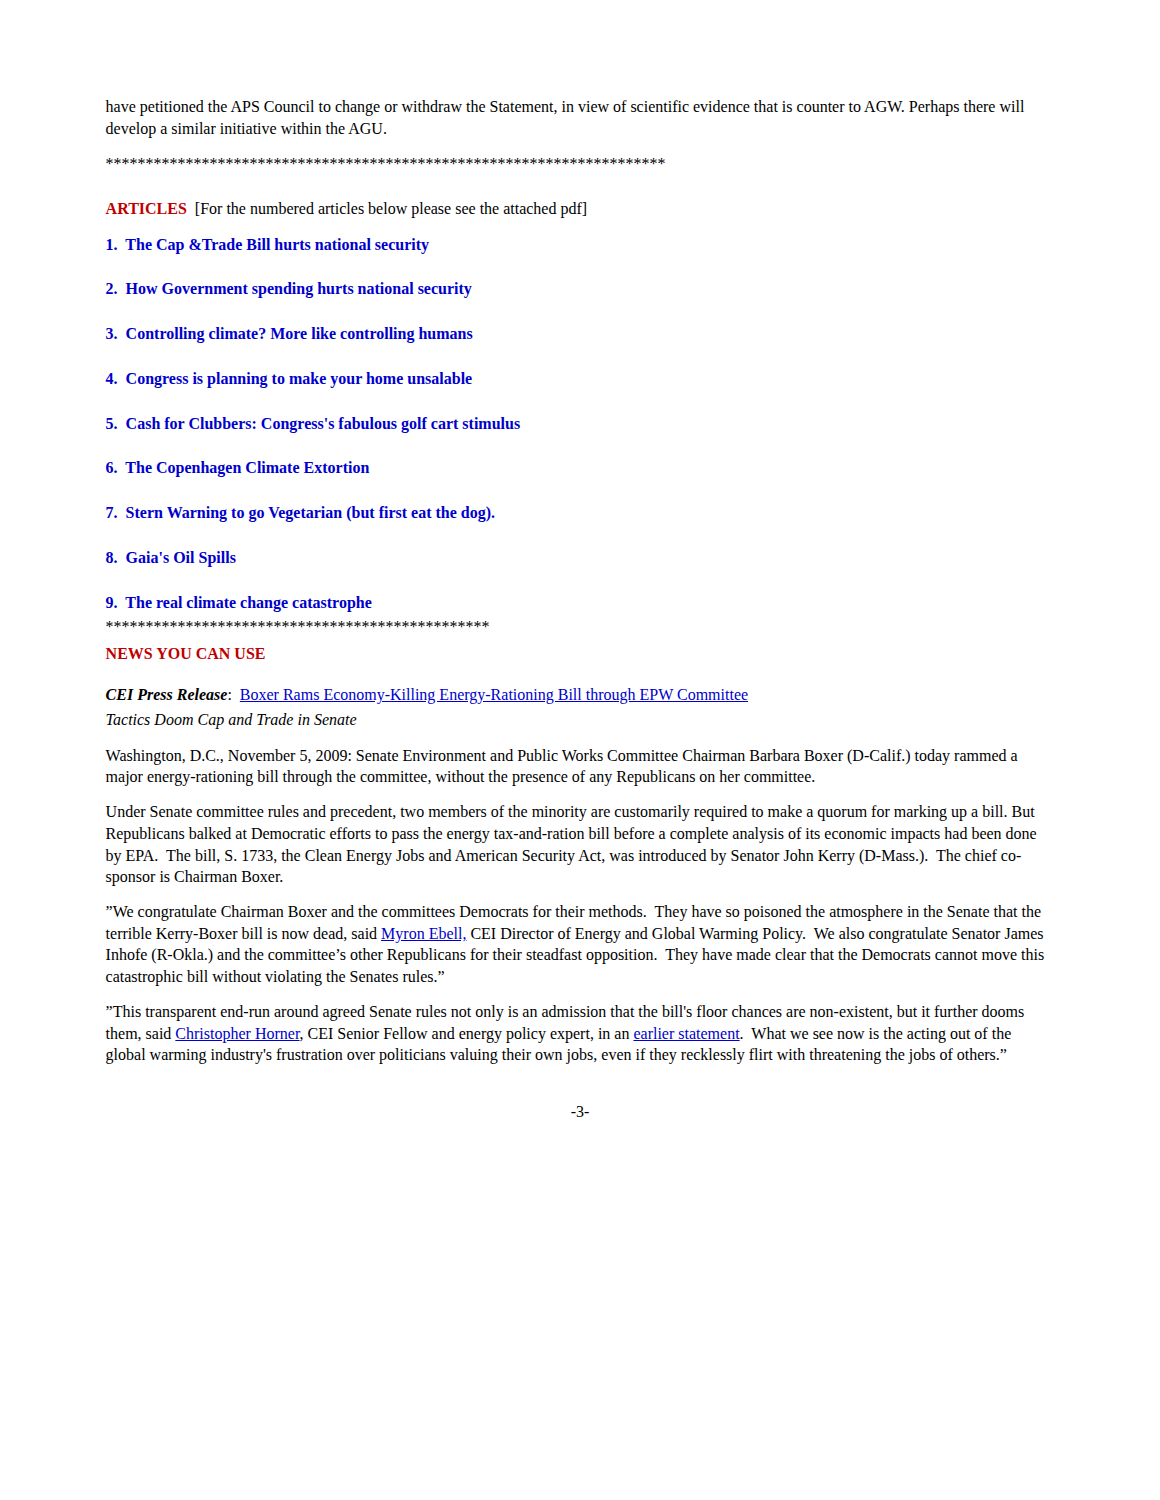have petitioned the APS Council to change or withdraw the Statement, in view of scientific evidence that is counter to AGW. Perhaps there will develop a similar initiative within the AGU.
**********************************************************************
ARTICLES
[For the numbered articles below please see the attached pdf]
1. The Cap &Trade Bill hurts national security
2. How Government spending hurts national security
3. Controlling climate? More like controlling humans
4. Congress is planning to make your home unsalable
5. Cash for Clubbers: Congress's fabulous golf cart stimulus
6. The Copenhagen Climate Extortion
7. Stern Warning to go Vegetarian (but first eat the dog).
8. Gaia's Oil Spills
9. The real climate change catastrophe
************************************************
NEWS YOU CAN USE
CEI Press Release: Boxer Rams Economy-Killing Energy-Rationing Bill through EPW Committee
Tactics Doom Cap and Trade in Senate
Washington, D.C., November 5, 2009: Senate Environment and Public Works Committee Chairman Barbara Boxer (D-Calif.) today rammed a major energy-rationing bill through the committee, without the presence of any Republicans on her committee.
Under Senate committee rules and precedent, two members of the minority are customarily required to make a quorum for marking up a bill. But Republicans balked at Democratic efforts to pass the energy tax-and-ration bill before a complete analysis of its economic impacts had been done by EPA. The bill, S. 1733, the Clean Energy Jobs and American Security Act, was introduced by Senator John Kerry (D-Mass.). The chief co-sponsor is Chairman Boxer.
”We congratulate Chairman Boxer and the committees Democrats for their methods. They have so poisoned the atmosphere in the Senate that the terrible Kerry-Boxer bill is now dead, said Myron Ebell, CEI Director of Energy and Global Warming Policy. We also congratulate Senator James Inhofe (R-Okla.) and the committee’s other Republicans for their steadfast opposition. They have made clear that the Democrats cannot move this catastrophic bill without violating the Senates rules.”
”This transparent end-run around agreed Senate rules not only is an admission that the bill's floor chances are non-existent, but it further dooms them, said Christopher Horner, CEI Senior Fellow and energy policy expert, in an earlier statement. What we see now is the acting out of the global warming industry's frustration over politicians valuing their own jobs, even if they recklessly flirt with threatening the jobs of others.”
-3-